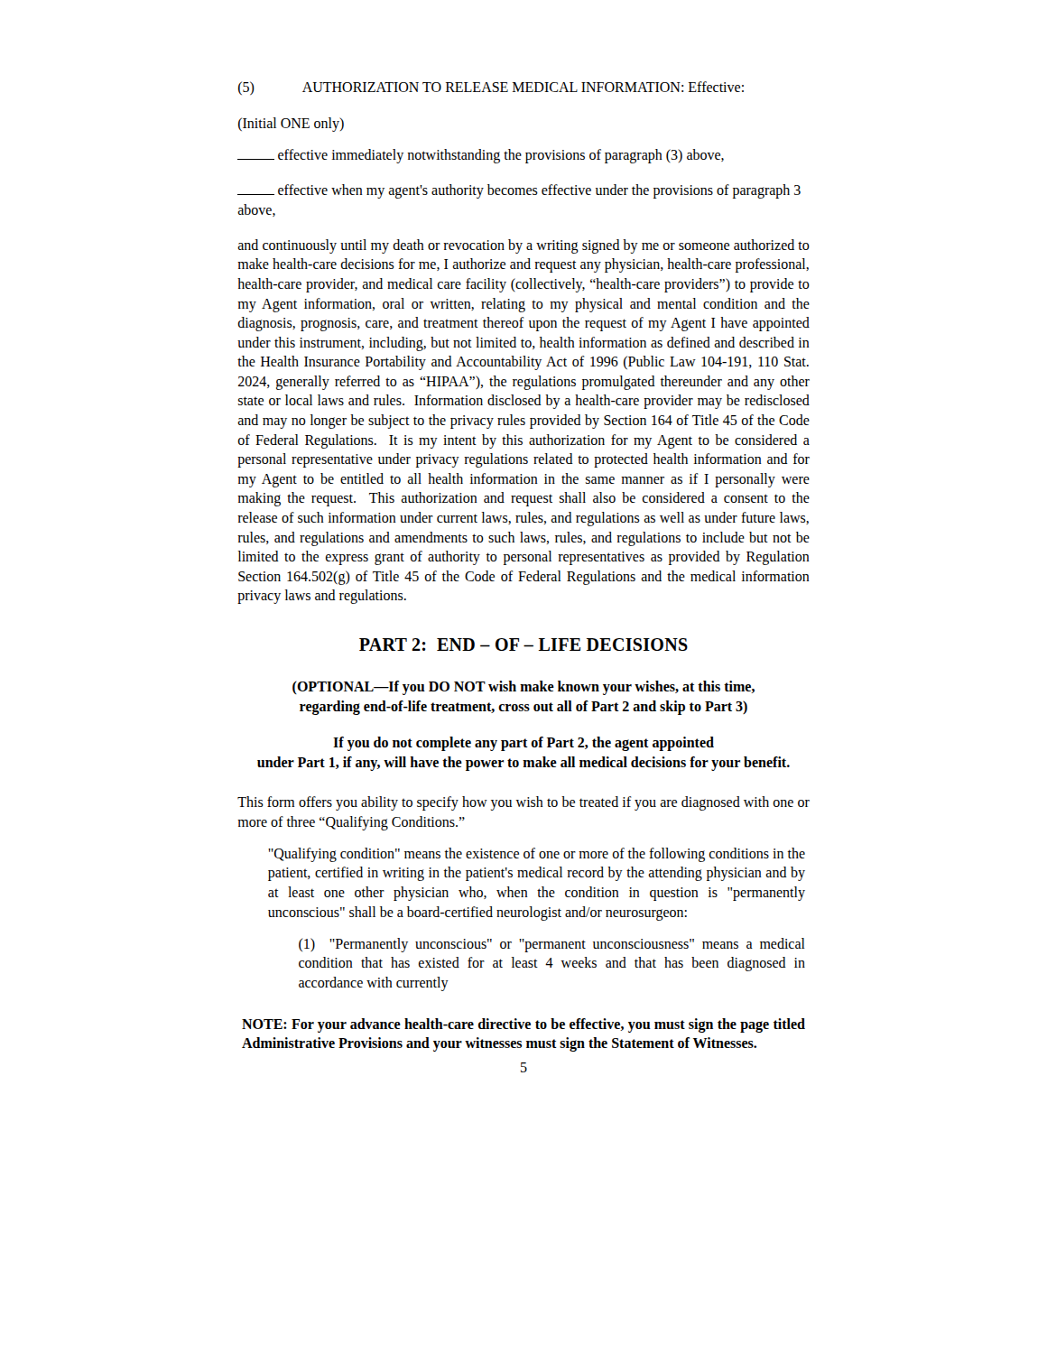(5) AUTHORIZATION TO RELEASE MEDICAL INFORMATION: Effective:
(Initial ONE only)
effective immediately notwithstanding the provisions of paragraph (3) above,
effective when my agent's authority becomes effective under the provisions of paragraph 3 above,
and continuously until my death or revocation by a writing signed by me or someone authorized to make health-care decisions for me, I authorize and request any physician, health-care professional, health-care provider, and medical care facility (collectively, “health-care providers”) to provide to my Agent information, oral or written, relating to my physical and mental condition and the diagnosis, prognosis, care, and treatment thereof upon the request of my Agent I have appointed under this instrument, including, but not limited to, health information as defined and described in the Health Insurance Portability and Accountability Act of 1996 (Public Law 104-191, 110 Stat. 2024, generally referred to as “HIPAA”), the regulations promulgated thereunder and any other state or local laws and rules. Information disclosed by a health-care provider may be redisclosed and may no longer be subject to the privacy rules provided by Section 164 of Title 45 of the Code of Federal Regulations. It is my intent by this authorization for my Agent to be considered a personal representative under privacy regulations related to protected health information and for my Agent to be entitled to all health information in the same manner as if I personally were making the request. This authorization and request shall also be considered a consent to the release of such information under current laws, rules, and regulations as well as under future laws, rules, and regulations and amendments to such laws, rules, and regulations to include but not be limited to the express grant of authority to personal representatives as provided by Regulation Section 164.502(g) of Title 45 of the Code of Federal Regulations and the medical information privacy laws and regulations.
PART 2: END – OF – LIFE DECISIONS
(OPTIONAL—If you DO NOT wish make known your wishes, at this time, regarding end-of-life treatment, cross out all of Part 2 and skip to Part 3)
If you do not complete any part of Part 2, the agent appointed
under Part 1, if any, will have the power to make all medical decisions for your benefit.
This form offers you ability to specify how you wish to be treated if you are diagnosed with one or more of three “Qualifying Conditions.”
"Qualifying condition" means the existence of one or more of the following conditions in the patient, certified in writing in the patient's medical record by the attending physician and by at least one other physician who, when the condition in question is "permanently unconscious" shall be a board-certified neurologist and/or neurosurgeon:
(1) "Permanently unconscious" or "permanent unconsciousness" means a medical condition that has existed for at least 4 weeks and that has been diagnosed in accordance with currently
NOTE: For your advance health-care directive to be effective, you must sign the page titled Administrative Provisions and your witnesses must sign the Statement of Witnesses.
5